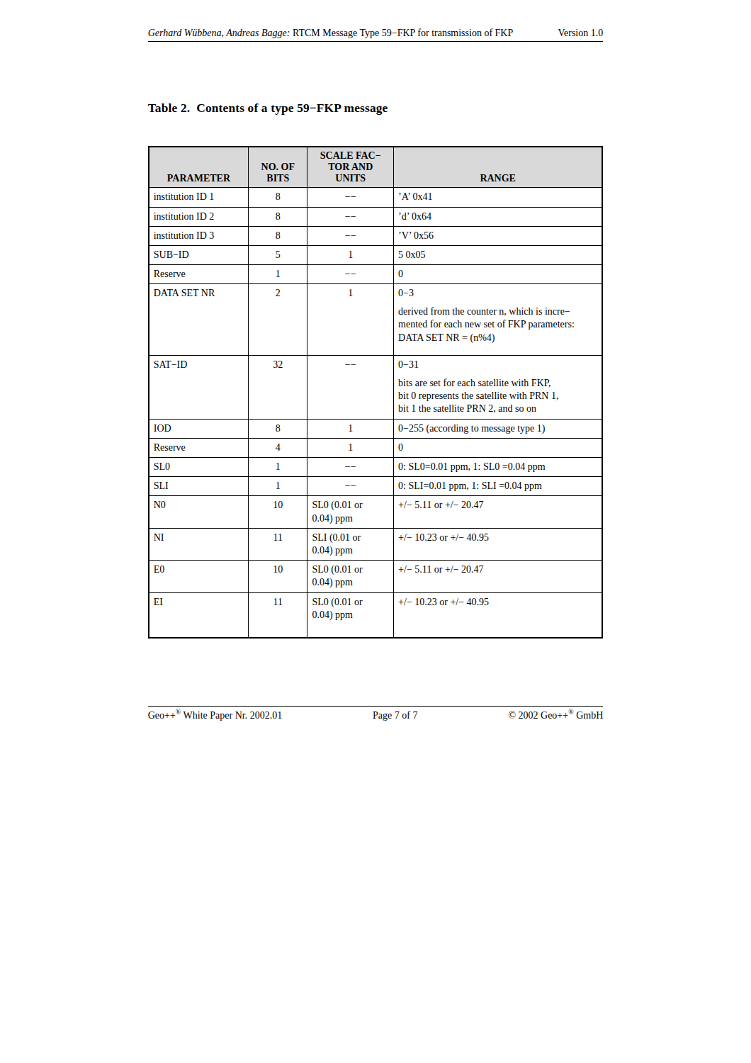Gerhard Wübbena, Andreas Bagge: RTCM Message Type 59−FKP for transmission of FKP
Version 1.0
Table 2. Contents of a type 59−FKP message
| PARAMETER | NO. OF BITS | SCALE FAC− TOR AND UNITS | RANGE |
| --- | --- | --- | --- |
| institution ID 1 | 8 | −− | ’A’ 0x41 |
| institution ID 2 | 8 | −− | ’d’ 0x64 |
| institution ID 3 | 8 | −− | ’V’ 0x56 |
| SUB−ID | 5 | 1 | 5 0x05 |
| Reserve | 1 | −− | 0 |
| DATA SET NR | 2 | 1 | 0−3 derived from the counter n, which is incre− mented for each new set of FKP parameters: DATA SET NR = (n%4) |
| SAT−ID | 32 | −− | 0−31 bits are set for each satellite with FKP, bit 0 represents the satellite with PRN 1, bit 1 the satellite PRN 2, and so on |
| IOD | 8 | 1 | 0−255 (according to message type 1) |
| Reserve | 4 | 1 | 0 |
| SL0 | 1 | −− | 0: SL0=0.01 ppm, 1: SL0 =0.04 ppm |
| SLI | 1 | −− | 0: SLI=0.01 ppm, 1: SLI =0.04 ppm |
| N0 | 10 | SL0 (0.01 or 0.04) ppm | +/− 5.11 or +/− 20.47 |
| NI | 11 | SLI (0.01 or 0.04) ppm | +/− 10.23 or +/− 40.95 |
| E0 | 10 | SL0 (0.01 or 0.04) ppm | +/− 5.11 or +/− 20.47 |
| EI | 11 | SL0 (0.01 or 0.04) ppm | +/− 10.23 or +/− 40.95 |
Geo++® White Paper Nr. 2002.01
Page 7 of 7
© 2002 Geo++® GmbH